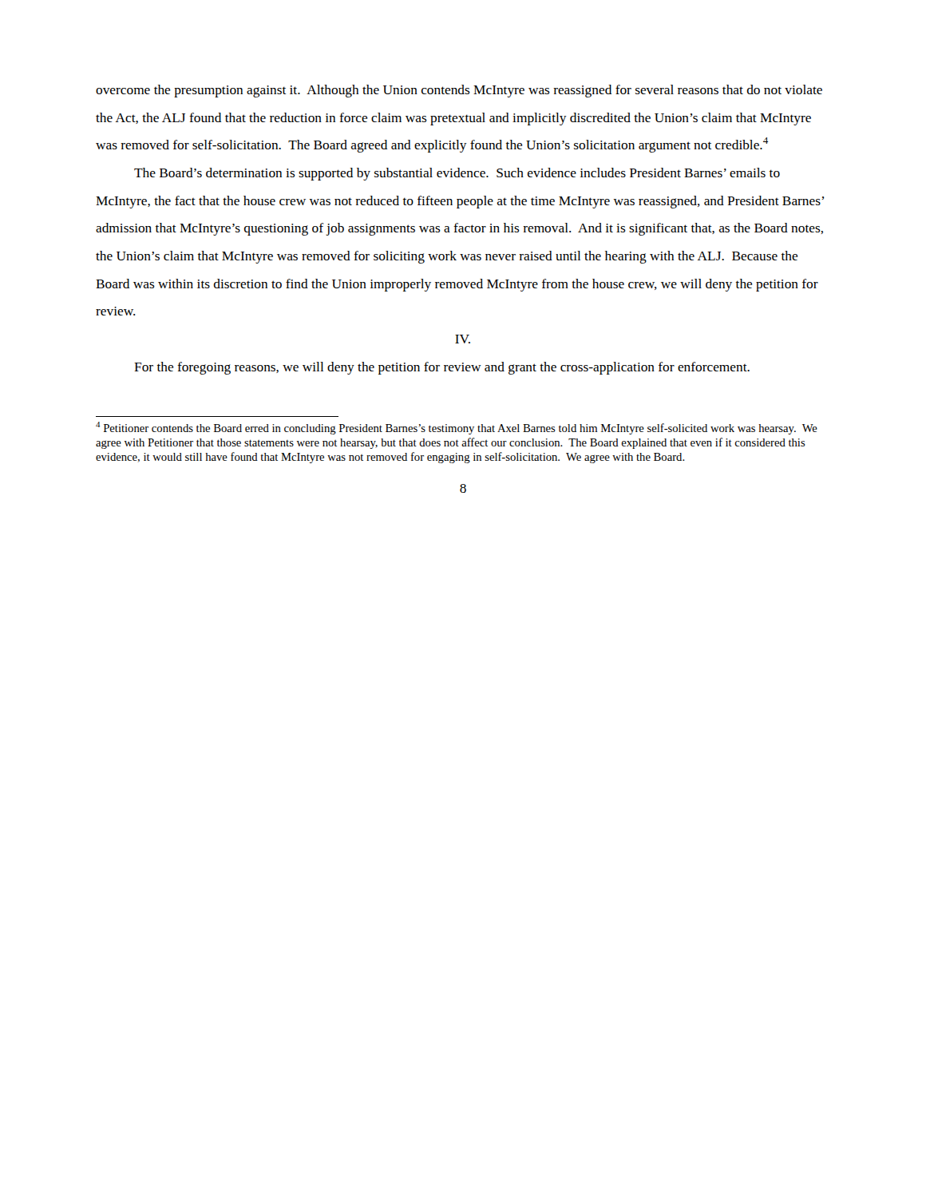overcome the presumption against it. Although the Union contends McIntyre was reassigned for several reasons that do not violate the Act, the ALJ found that the reduction in force claim was pretextual and implicitly discredited the Union’s claim that McIntyre was removed for self-solicitation. The Board agreed and explicitly found the Union’s solicitation argument not credible.4
The Board’s determination is supported by substantial evidence. Such evidence includes President Barnes’ emails to McIntyre, the fact that the house crew was not reduced to fifteen people at the time McIntyre was reassigned, and President Barnes’ admission that McIntyre’s questioning of job assignments was a factor in his removal. And it is significant that, as the Board notes, the Union’s claim that McIntyre was removed for soliciting work was never raised until the hearing with the ALJ. Because the Board was within its discretion to find the Union improperly removed McIntyre from the house crew, we will deny the petition for review.
IV.
For the foregoing reasons, we will deny the petition for review and grant the cross-application for enforcement.
4 Petitioner contends the Board erred in concluding President Barnes’s testimony that Axel Barnes told him McIntyre self-solicited work was hearsay. We agree with Petitioner that those statements were not hearsay, but that does not affect our conclusion. The Board explained that even if it considered this evidence, it would still have found that McIntyre was not removed for engaging in self-solicitation. We agree with the Board.
8